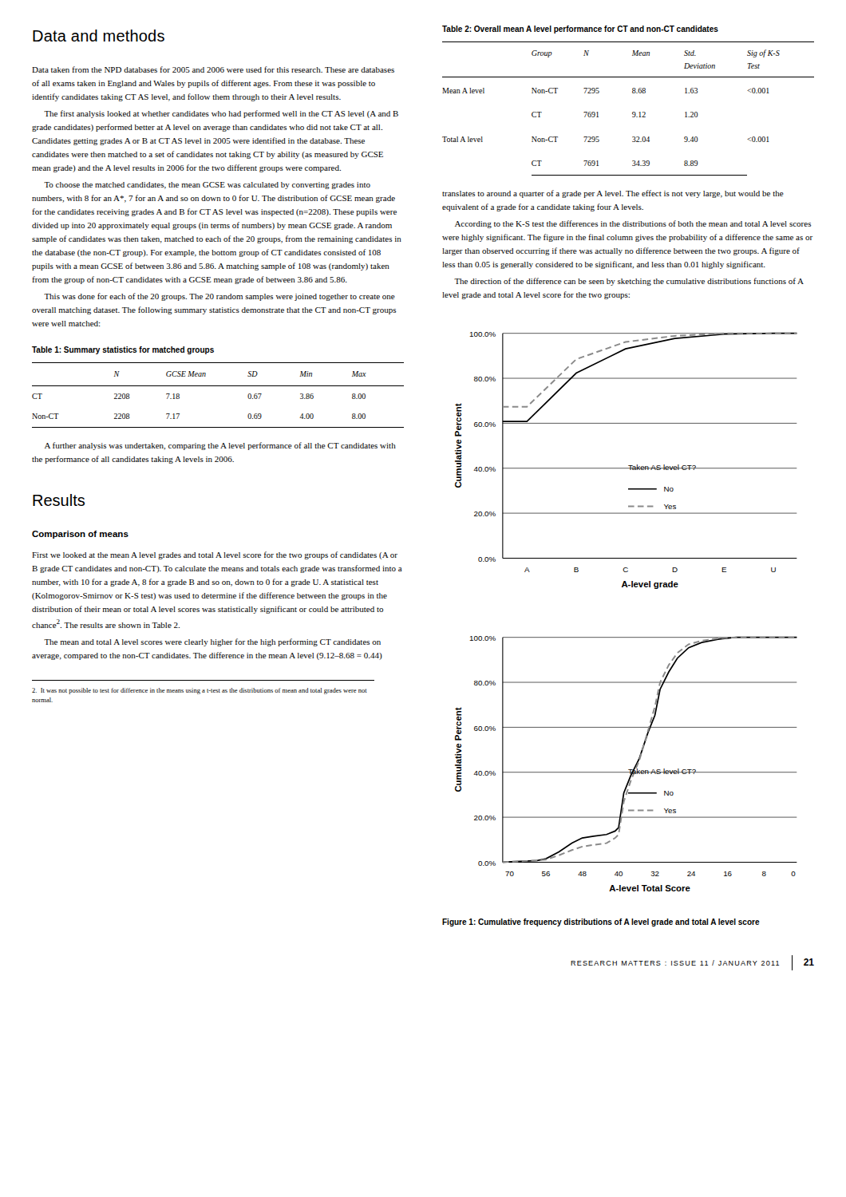Data and methods
Data taken from the NPD databases for 2005 and 2006 were used for this research. These are databases of all exams taken in England and Wales by pupils of different ages. From these it was possible to identify candidates taking CT AS level, and follow them through to their A level results.
The first analysis looked at whether candidates who had performed well in the CT AS level (A and B grade candidates) performed better at A level on average than candidates who did not take CT at all. Candidates getting grades A or B at CT AS level in 2005 were identified in the database. These candidates were then matched to a set of candidates not taking CT by ability (as measured by GCSE mean grade) and the A level results in 2006 for the two different groups were compared.
To choose the matched candidates, the mean GCSE was calculated by converting grades into numbers, with 8 for an A*, 7 for an A and so on down to 0 for U. The distribution of GCSE mean grade for the candidates receiving grades A and B for CT AS level was inspected (n=2208). These pupils were divided up into 20 approximately equal groups (in terms of numbers) by mean GCSE grade. A random sample of candidates was then taken, matched to each of the 20 groups, from the remaining candidates in the database (the non-CT group). For example, the bottom group of CT candidates consisted of 108 pupils with a mean GCSE of between 3.86 and 5.86. A matching sample of 108 was (randomly) taken from the group of non-CT candidates with a GCSE mean grade of between 3.86 and 5.86.
This was done for each of the 20 groups. The 20 random samples were joined together to create one overall matching dataset. The following summary statistics demonstrate that the CT and non-CT groups were well matched:
Table 1: Summary statistics for matched groups
| | N | GCSE Mean | SD | Min | Max |
| --- | --- | --- | --- | --- | --- |
| CT | 2208 | 7.18 | 0.67 | 3.86 | 8.00 |
| Non-CT | 2208 | 7.17 | 0.69 | 4.00 | 8.00 |
A further analysis was undertaken, comparing the A level performance of all the CT candidates with the performance of all candidates taking A levels in 2006.
Results
Comparison of means
First we looked at the mean A level grades and total A level score for the two groups of candidates (A or B grade CT candidates and non-CT). To calculate the means and totals each grade was transformed into a number, with 10 for a grade A, 8 for a grade B and so on, down to 0 for a grade U. A statistical test (Kolmogorov-Smirnov or K-S test) was used to determine if the difference between the groups in the distribution of their mean or total A level scores was statistically significant or could be attributed to chance2. The results are shown in Table 2.
The mean and total A level scores were clearly higher for the high performing CT candidates on average, compared to the non-CT candidates. The difference in the mean A level (9.12–8.68 = 0.44)
2. It was not possible to test for difference in the means using a t-test as the distributions of mean and total grades were not normal.
Table 2: Overall mean A level performance for CT and non-CT candidates
| | Group | N | Mean | Std. Deviation | Sig of K-S Test |
| --- | --- | --- | --- | --- | --- |
| Mean A level | Non-CT | 7295 | 8.68 | 1.63 | <0.001 |
| CT | 7691 | 9.12 | 1.20 |
| Total A level | Non-CT | 7295 | 32.04 | 9.40 | <0.001 |
| CT | 7691 | 34.39 | 8.89 |
translates to around a quarter of a grade per A level. The effect is not very large, but would be the equivalent of a grade for a candidate taking four A levels.
According to the K-S test the differences in the distributions of both the mean and total A level scores were highly significant. The figure in the final column gives the probability of a difference the same as or larger than observed occurring if there was actually no difference between the two groups. A figure of less than 0.05 is generally considered to be significant, and less than 0.01 highly significant.
The direction of the difference can be seen by sketching the cumulative distributions functions of A level grade and total A level score for the two groups:
100.0% 80.0% 60.0% 40.0% 20.0% 0.0% A B C D E U A-level grade Cumulative Percent Taken AS level CT? No Yes
100.0% 80.0% 60.0% 40.0% 20.0% 0.0% 70 56 48 40 32 24 16 8 0 A-level Total Score Cumulative Percent Taken AS level CT? No Yes
Figure 1: Cumulative frequency distributions of A level grade and total A level score
RESEARCH MATTERS : ISSUE 11 / JANUARY 2011 21